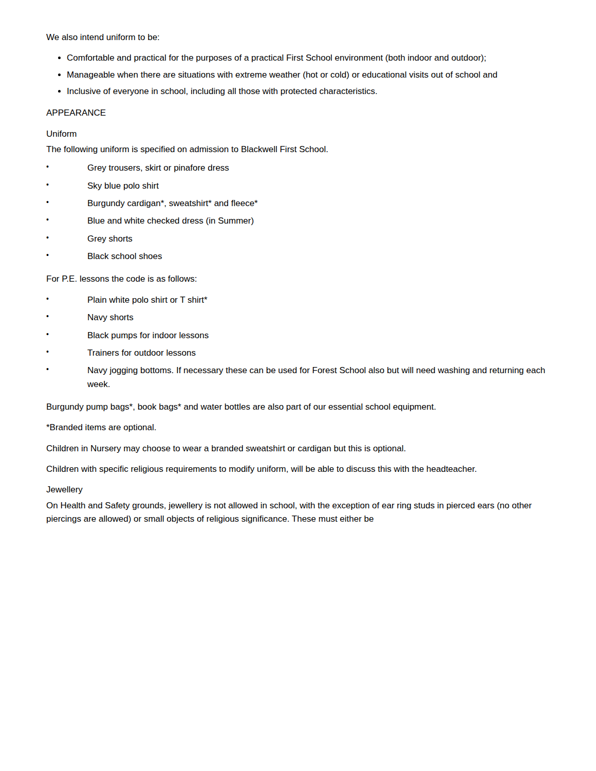We also intend uniform to be:
Comfortable and practical for the purposes of a practical First School environment (both indoor and outdoor);
Manageable when there are situations with extreme weather (hot or cold) or educational visits out of school and
Inclusive of everyone in school, including all those with protected characteristics.
APPEARANCE
Uniform
The following uniform is specified on admission to Blackwell First School.
Grey trousers, skirt or pinafore dress
Sky blue polo shirt
Burgundy cardigan*, sweatshirt* and fleece*
Blue and white checked dress (in Summer)
Grey shorts
Black school shoes
For P.E. lessons the code is as follows:
Plain white polo shirt or T shirt*
Navy shorts
Black pumps for indoor lessons
Trainers for outdoor lessons
Navy jogging bottoms. If necessary these can be used for Forest School also but will need washing and returning each week.
Burgundy pump bags*, book bags* and water bottles are also part of our essential school equipment.
*Branded items are optional.
Children in Nursery may choose to wear a branded sweatshirt or cardigan but this is optional.
Children with specific religious requirements to modify uniform, will be able to discuss this with the headteacher.
Jewellery
On Health and Safety grounds, jewellery is not allowed in school, with the exception of ear ring studs in pierced ears (no other piercings are allowed) or small objects of religious significance. These must either be